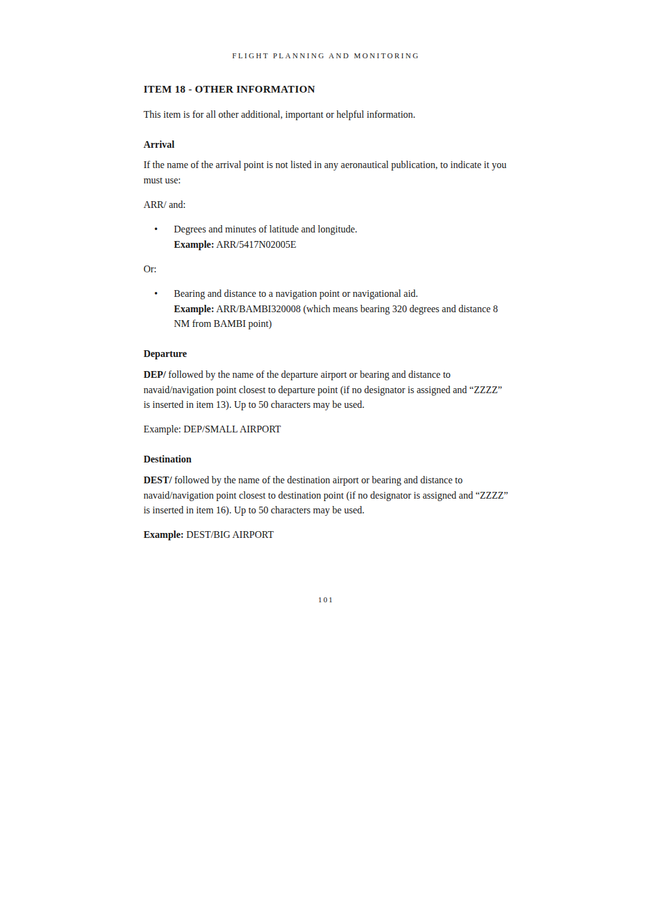Flight Planning and Monitoring
ITEM 18 - OTHER INFORMATION
This item is for all other additional, important or helpful information.
Arrival
If the name of the arrival point is not listed in any aeronautical publication, to indicate it you must use:
ARR/ and:
Degrees and minutes of latitude and longitude.
Example: ARR/5417N02005E
Or:
Bearing and distance to a navigation point or navigational aid.
Example: ARR/BAMBI320008 (which means bearing 320 degrees and distance 8 NM from BAMBI point)
Departure
DEP/ followed by the name of the departure airport or bearing and distance to navaid/navigation point closest to departure point (if no designator is assigned and “ZZZZ” is inserted in item 13). Up to 50 characters may be used.
Example: DEP/SMALL AIRPORT
Destination
DEST/ followed by the name of the destination airport or bearing and distance to navaid/navigation point closest to destination point (if no designator is assigned and “ZZZZ” is inserted in item 16). Up to 50 characters may be used.
Example: DEST/BIG AIRPORT
101